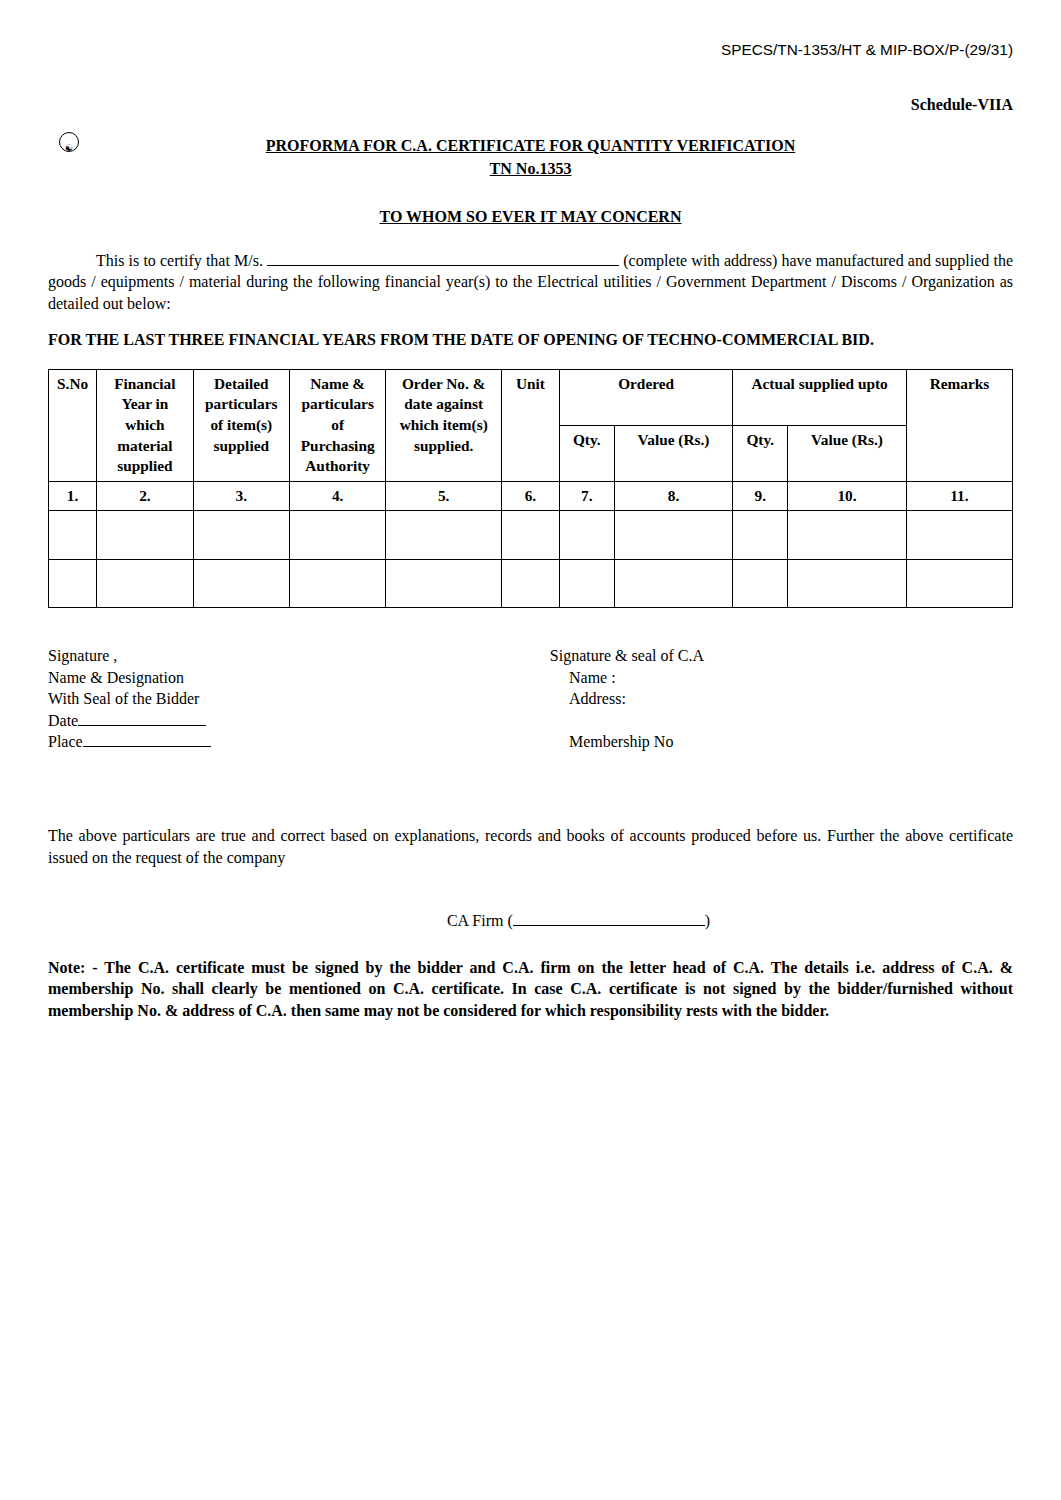SPECS/TN-1353/HT & MIP-BOX/P-(29/31)
Schedule-VIIA
☯
PROFORMA FOR C.A. CERTIFICATE FOR QUANTITY VERIFICATION
TN No.1353
TO WHOM SO EVER IT MAY CONCERN
This is to certify that M/s. (complete with address) have manufactured and supplied the goods / equipments / material during the following financial year(s) to the Electrical utilities / Government Department / Discoms / Organization as detailed out below:
FOR THE LAST THREE FINANCIAL YEARS FROM THE DATE OF OPENING OF TECHNO-COMMERCIAL BID.
| S.No | Financial Year in which material supplied | Detailed particulars of item(s) supplied | Name & particulars of Purchasing Authority | Order No. & date against which item(s) supplied. | Unit | Ordered | Actual supplied upto | Remarks |
| --- | --- | --- | --- | --- | --- | --- | --- | --- |
| Qty. | Value (Rs.) | Qty. | Value (Rs.) |
| 1. | 2. | 3. | 4. | 5. | 6. | 7. | 8. | 9. | 10. | 11. |
| Signature , Name & Designation With Seal of the Bidder Date Place | Signature & seal of C.A Name : Address: Membership No |
The above particulars are true and correct based on explanations, records and books of accounts produced before us. Further the above certificate issued on the request of the company
CA Firm ( )
Note: - The C.A. certificate must be signed by the bidder and C.A. firm on the letter head of C.A. The details i.e. address of C.A. & membership No. shall clearly be mentioned on C.A. certificate. In case C.A. certificate is not signed by the bidder/furnished without membership No. & address of C.A. then same may not be considered for which responsibility rests with the bidder.